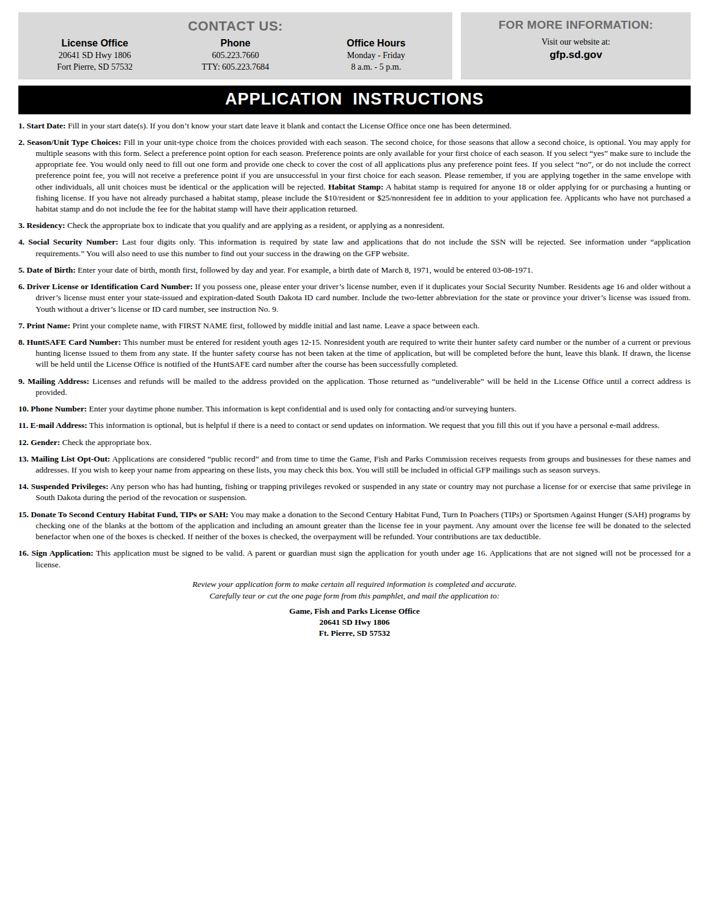CONTACT US:
License Office
20641 SD Hwy 1806
Fort Pierre, SD 57532
Phone
605.223.7660
TTY: 605.223.7684
Office Hours
Monday - Friday
8 a.m. - 5 p.m.
FOR MORE INFORMATION:
Visit our website at:
gfp.sd.gov
APPLICATION INSTRUCTIONS
1. Start Date: Fill in your start date(s). If you don’t know your start date leave it blank and contact the License Office once one has been determined.
2. Season/Unit Type Choices: Fill in your unit-type choice from the choices provided with each season. The second choice, for those seasons that allow a second choice, is optional. You may apply for multiple seasons with this form. Select a preference point option for each season. Preference points are only available for your first choice of each season. If you select “yes” make sure to include the appropriate fee. You would only need to fill out one form and provide one check to cover the cost of all applications plus any preference point fees. If you select “no”, or do not include the correct preference point fee, you will not receive a preference point if you are unsuccessful in your first choice for each season. Please remember, if you are applying together in the same envelope with other individuals, all unit choices must be identical or the application will be rejected. Habitat Stamp: A habitat stamp is required for anyone 18 or older applying for or purchasing a hunting or fishing license. If you have not already purchased a habitat stamp, please include the $10/resident or $25/nonresident fee in addition to your application fee. Applicants who have not purchased a habitat stamp and do not include the fee for the habitat stamp will have their application returned.
3. Residency: Check the appropriate box to indicate that you qualify and are applying as a resident, or applying as a nonresident.
4. Social Security Number: Last four digits only. This information is required by state law and applications that do not include the SSN will be rejected. See information under “application requirements.” You will also need to use this number to find out your success in the drawing on the GFP website.
5. Date of Birth: Enter your date of birth, month first, followed by day and year. For example, a birth date of March 8, 1971, would be entered 03-08-1971.
6. Driver License or Identification Card Number: If you possess one, please enter your driver’s license number, even if it duplicates your Social Security Number. Residents age 16 and older without a driver’s license must enter your state-issued and expiration-dated South Dakota ID card number. Include the two-letter abbreviation for the state or province your driver’s license was issued from. Youth without a driver’s license or ID card number, see instruction No. 9.
7. Print Name: Print your complete name, with FIRST NAME first, followed by middle initial and last name. Leave a space between each.
8. HuntSAFE Card Number: This number must be entered for resident youth ages 12-15. Nonresident youth are required to write their hunter safety card number or the number of a current or previous hunting license issued to them from any state. If the hunter safety course has not been taken at the time of application, but will be completed before the hunt, leave this blank. If drawn, the license will be held until the License Office is notified of the HuntSAFE card number after the course has been successfully completed.
9. Mailing Address: Licenses and refunds will be mailed to the address provided on the application. Those returned as “undeliverable” will be held in the License Office until a correct address is provided.
10. Phone Number: Enter your daytime phone number. This information is kept confidential and is used only for contacting and/or surveying hunters.
11. E-mail Address: This information is optional, but is helpful if there is a need to contact or send updates on information. We request that you fill this out if you have a personal e-mail address.
12. Gender: Check the appropriate box.
13. Mailing List Opt-Out: Applications are considered “public record” and from time to time the Game, Fish and Parks Commission receives requests from groups and businesses for these names and addresses. If you wish to keep your name from appearing on these lists, you may check this box. You will still be included in official GFP mailings such as season surveys.
14. Suspended Privileges: Any person who has had hunting, fishing or trapping privileges revoked or suspended in any state or country may not purchase a license for or exercise that same privilege in South Dakota during the period of the revocation or suspension.
15. Donate To Second Century Habitat Fund, TIPs or SAH: You may make a donation to the Second Century Habitat Fund, Turn In Poachers (TIPs) or Sportsmen Against Hunger (SAH) programs by checking one of the blanks at the bottom of the application and including an amount greater than the license fee in your payment. Any amount over the license fee will be donated to the selected benefactor when one of the boxes is checked. If neither of the boxes is checked, the overpayment will be refunded. Your contributions are tax deductible.
16. Sign Application: This application must be signed to be valid. A parent or guardian must sign the application for youth under age 16. Applications that are not signed will not be processed for a license.
Review your application form to make certain all required information is completed and accurate.
Carefully tear or cut the one page form from this pamphlet, and mail the application to:
Game, Fish and Parks License Office
20641 SD Hwy 1806
Ft. Pierre, SD 57532